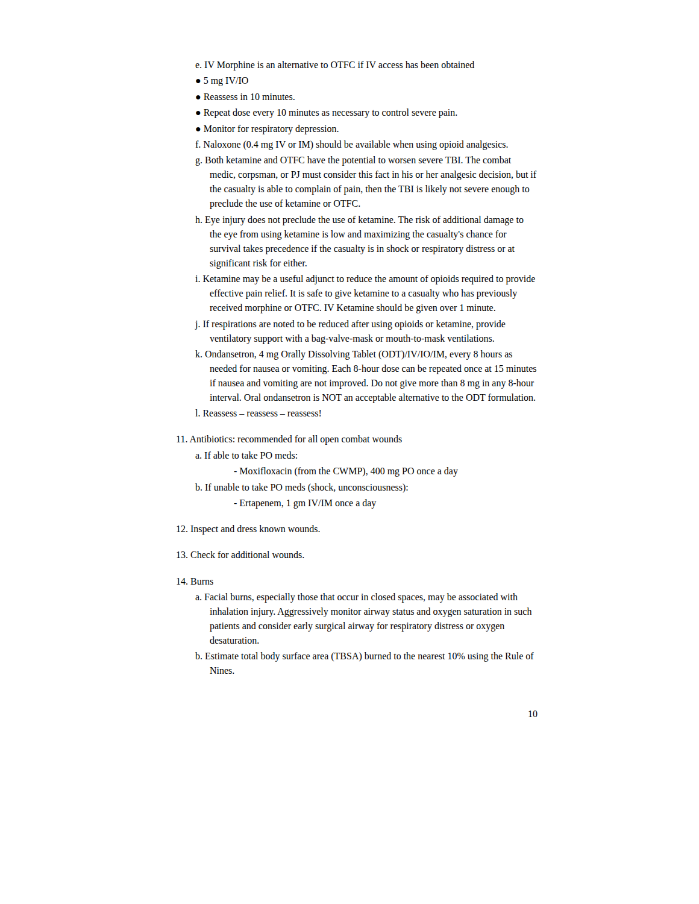e. IV Morphine is an alternative to OTFC if IV access has been obtained
● 5 mg IV/IO
● Reassess in 10 minutes.
● Repeat dose every 10 minutes as necessary to control severe pain.
● Monitor for respiratory depression.
f. Naloxone (0.4 mg IV or IM) should be available when using opioid analgesics.
g. Both ketamine and OTFC have the potential to worsen severe TBI. The combat medic, corpsman, or PJ must consider this fact in his or her analgesic decision, but if the casualty is able to complain of pain, then the TBI is likely not severe enough to preclude the use of ketamine or OTFC.
h. Eye injury does not preclude the use of ketamine. The risk of additional damage to the eye from using ketamine is low and maximizing the casualty's chance for survival takes precedence if the casualty is in shock or respiratory distress or at significant risk for either.
i. Ketamine may be a useful adjunct to reduce the amount of opioids required to provide effective pain relief. It is safe to give ketamine to a casualty who has previously received morphine or OTFC. IV Ketamine should be given over 1 minute.
j. If respirations are noted to be reduced after using opioids or ketamine, provide ventilatory support with a bag-valve-mask or mouth-to-mask ventilations.
k. Ondansetron, 4 mg Orally Dissolving Tablet (ODT)/IV/IO/IM, every 8 hours as needed for nausea or vomiting. Each 8-hour dose can be repeated once at 15 minutes if nausea and vomiting are not improved. Do not give more than 8 mg in any 8-hour interval. Oral ondansetron is NOT an acceptable alternative to the ODT formulation.
l. Reassess – reassess – reassess!
11. Antibiotics: recommended for all open combat wounds
a. If able to take PO meds:
- Moxifloxacin (from the CWMP), 400 mg PO once a day
b. If unable to take PO meds (shock, unconsciousness):
- Ertapenem, 1 gm IV/IM once a day
12. Inspect and dress known wounds.
13. Check for additional wounds.
14. Burns
a. Facial burns, especially those that occur in closed spaces, may be associated with inhalation injury. Aggressively monitor airway status and oxygen saturation in such patients and consider early surgical airway for respiratory distress or oxygen desaturation.
b. Estimate total body surface area (TBSA) burned to the nearest 10% using the Rule of Nines.
10